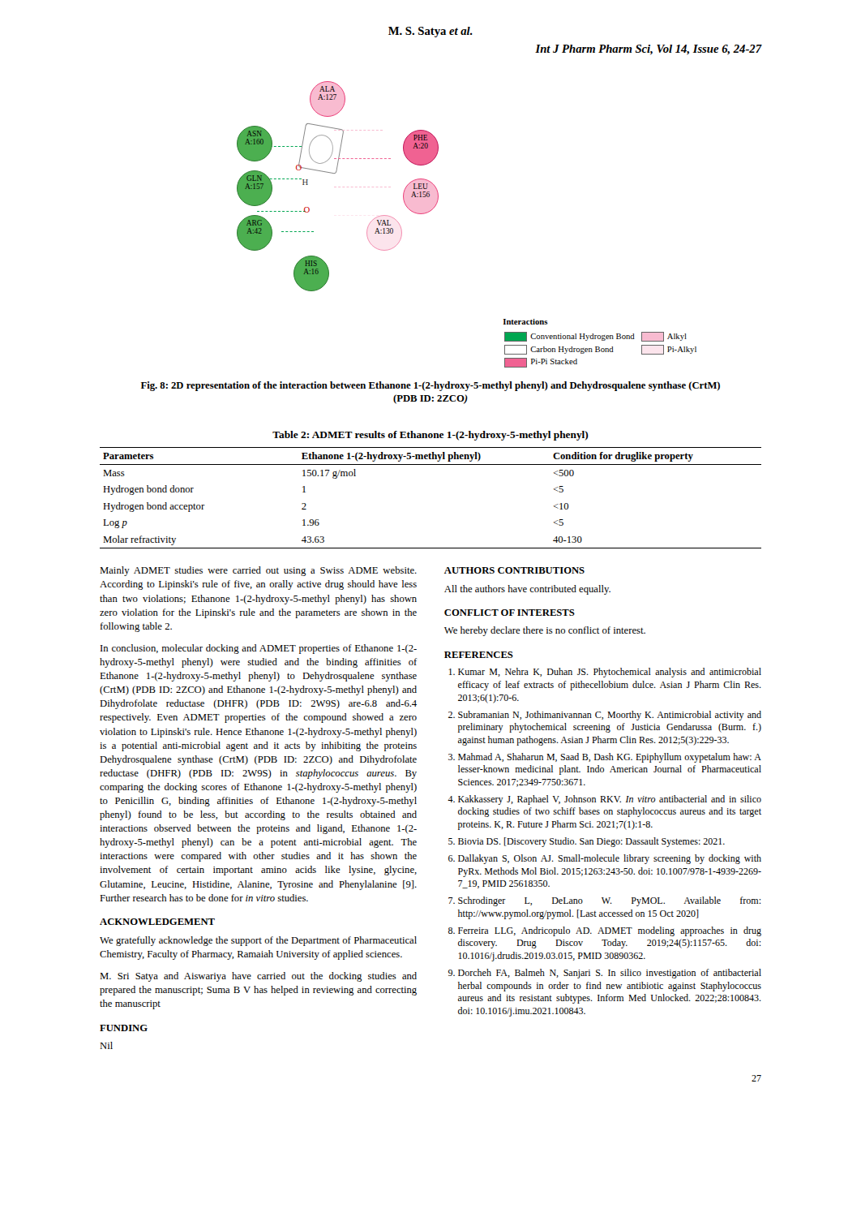M. S. Satya et al.
Int J Pharm Pharm Sci, Vol 14, Issue 6, 24-27
O
H
O
ALA
A:127
ASN
A:160
PHE
A:20
GLN
A:157
LEU
A:156
ARG
A:42
VAL
A:130
HIS
A:16
Interactions
| Conventional Hydrogen Bond | Alkyl |
| Carbon Hydrogen Bond | Pi-Alkyl |
| Pi-Pi Stacked | |
Fig. 8: 2D representation of the interaction between Ethanone 1-(2-hydroxy-5-methyl phenyl) and Dehydrosqualene synthase (CrtM)
(PDB ID: 2ZCO)
Table 2: ADMET results of Ethanone 1-(2-hydroxy-5-methyl phenyl)
| Parameters | Ethanone 1-(2-hydroxy-5-methyl phenyl) | Condition for druglike property |
| --- | --- | --- |
| Mass | 150.17 g/mol | <500 |
| Hydrogen bond donor | 1 | <5 |
| Hydrogen bond acceptor | 2 | <10 |
| Log p | 1.96 | <5 |
| Molar refractivity | 43.63 | 40-130 |
Mainly ADMET studies were carried out using a Swiss ADME website. According to Lipinski's rule of five, an orally active drug should have less than two violations; Ethanone 1-(2-hydroxy-5-methyl phenyl) has shown zero violation for the Lipinski's rule and the parameters are shown in the following table 2.
In conclusion, molecular docking and ADMET properties of Ethanone 1-(2-hydroxy-5-methyl phenyl) were studied and the binding affinities of Ethanone 1-(2-hydroxy-5-methyl phenyl) to Dehydrosqualene synthase (CrtM) (PDB ID: 2ZCO) and Ethanone 1-(2-hydroxy-5-methyl phenyl) and Dihydrofolate reductase (DHFR) (PDB ID: 2W9S) are-6.8 and-6.4 respectively. Even ADMET properties of the compound showed a zero violation to Lipinski's rule. Hence Ethanone 1-(2-hydroxy-5-methyl phenyl) is a potential anti-microbial agent and it acts by inhibiting the proteins Dehydrosqualene synthase (CrtM) (PDB ID: 2ZCO) and Dihydrofolate reductase (DHFR) (PDB ID: 2W9S) in staphylococcus aureus. By comparing the docking scores of Ethanone 1-(2-hydroxy-5-methyl phenyl) to Penicillin G, binding affinities of Ethanone 1-(2-hydroxy-5-methyl phenyl) found to be less, but according to the results obtained and interactions observed between the proteins and ligand, Ethanone 1-(2-hydroxy-5-methyl phenyl) can be a potent anti-microbial agent. The interactions were compared with other studies and it has shown the involvement of certain important amino acids like lysine, glycine, Glutamine, Leucine, Histidine, Alanine, Tyrosine and Phenylalanine [9]. Further research has to be done for in vitro studies.
ACKNOWLEDGEMENT
We gratefully acknowledge the support of the Department of Pharmaceutical Chemistry, Faculty of Pharmacy, Ramaiah University of applied sciences.
M. Sri Satya and Aiswariya have carried out the docking studies and prepared the manuscript; Suma B V has helped in reviewing and correcting the manuscript
FUNDING
Nil
AUTHORS CONTRIBUTIONS
All the authors have contributed equally.
CONFLICT OF INTERESTS
We hereby declare there is no conflict of interest.
REFERENCES
Kumar M, Nehra K, Duhan JS. Phytochemical analysis and antimicrobial efficacy of leaf extracts of pithecellobium dulce. Asian J Pharm Clin Res. 2013;6(1):70-6.
Subramanian N, Jothimanivannan C, Moorthy K. Antimicrobial activity and preliminary phytochemical screening of Justicia Gendarussa (Burm. f.) against human pathogens. Asian J Pharm Clin Res. 2012;5(3):229-33.
Mahmad A, Shaharun M, Saad B, Dash KG. Epiphyllum oxypetalum haw: A lesser-known medicinal plant. Indo American Journal of Pharmaceutical Sciences. 2017;2349-7750:3671.
Kakkassery J, Raphael V, Johnson RKV. In vitro antibacterial and in silico docking studies of two schiff bases on staphylococcus aureus and its target proteins. K, R. Future J Pharm Sci. 2021;7(1):1-8.
Biovia DS. [Discovery Studio. San Diego: Dassault Systemes: 2021.
Dallakyan S, Olson AJ. Small-molecule library screening by docking with PyRx. Methods Mol Biol. 2015;1263:243-50. doi: 10.1007/978-1-4939-2269-7_19, PMID 25618350.
Schrodinger L, DeLano W. PyMOL. Available from: http://www.pymol.org/pymol. [Last accessed on 15 Oct 2020]
Ferreira LLG, Andricopulo AD. ADMET modeling approaches in drug discovery. Drug Discov Today. 2019;24(5):1157-65. doi: 10.1016/j.drudis.2019.03.015, PMID 30890362.
Dorcheh FA, Balmeh N, Sanjari S. In silico investigation of antibacterial herbal compounds in order to find new antibiotic against Staphylococcus aureus and its resistant subtypes. Inform Med Unlocked. 2022;28:100843. doi: 10.1016/j.imu.2021.100843.
27